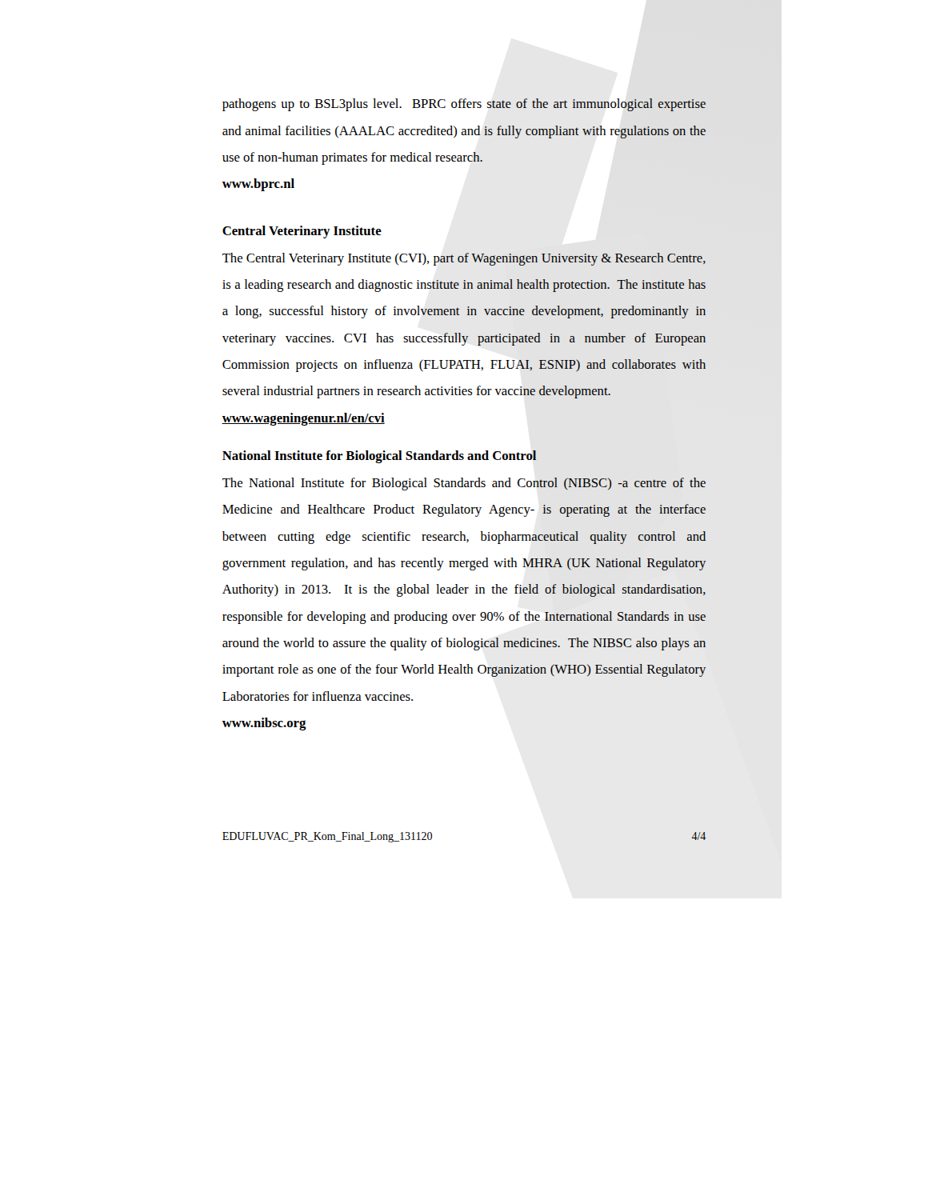pathogens up to BSL3plus level. BPRC offers state of the art immunological expertise and animal facilities (AAALAC accredited) and is fully compliant with regulations on the use of non-human primates for medical research.
www.bprc.nl
Central Veterinary Institute
The Central Veterinary Institute (CVI), part of Wageningen University & Research Centre, is a leading research and diagnostic institute in animal health protection. The institute has a long, successful history of involvement in vaccine development, predominantly in veterinary vaccines. CVI has successfully participated in a number of European Commission projects on influenza (FLUPATH, FLUAI, ESNIP) and collaborates with several industrial partners in research activities for vaccine development.
www.wageningenur.nl/en/cvi
National Institute for Biological Standards and Control
The National Institute for Biological Standards and Control (NIBSC) -a centre of the Medicine and Healthcare Product Regulatory Agency- is operating at the interface between cutting edge scientific research, biopharmaceutical quality control and government regulation, and has recently merged with MHRA (UK National Regulatory Authority) in 2013. It is the global leader in the field of biological standardisation, responsible for developing and producing over 90% of the International Standards in use around the world to assure the quality of biological medicines. The NIBSC also plays an important role as one of the four World Health Organization (WHO) Essential Regulatory Laboratories for influenza vaccines.
www.nibsc.org
EDUFLUVAC_PR_Kom_Final_Long_131120 4/4